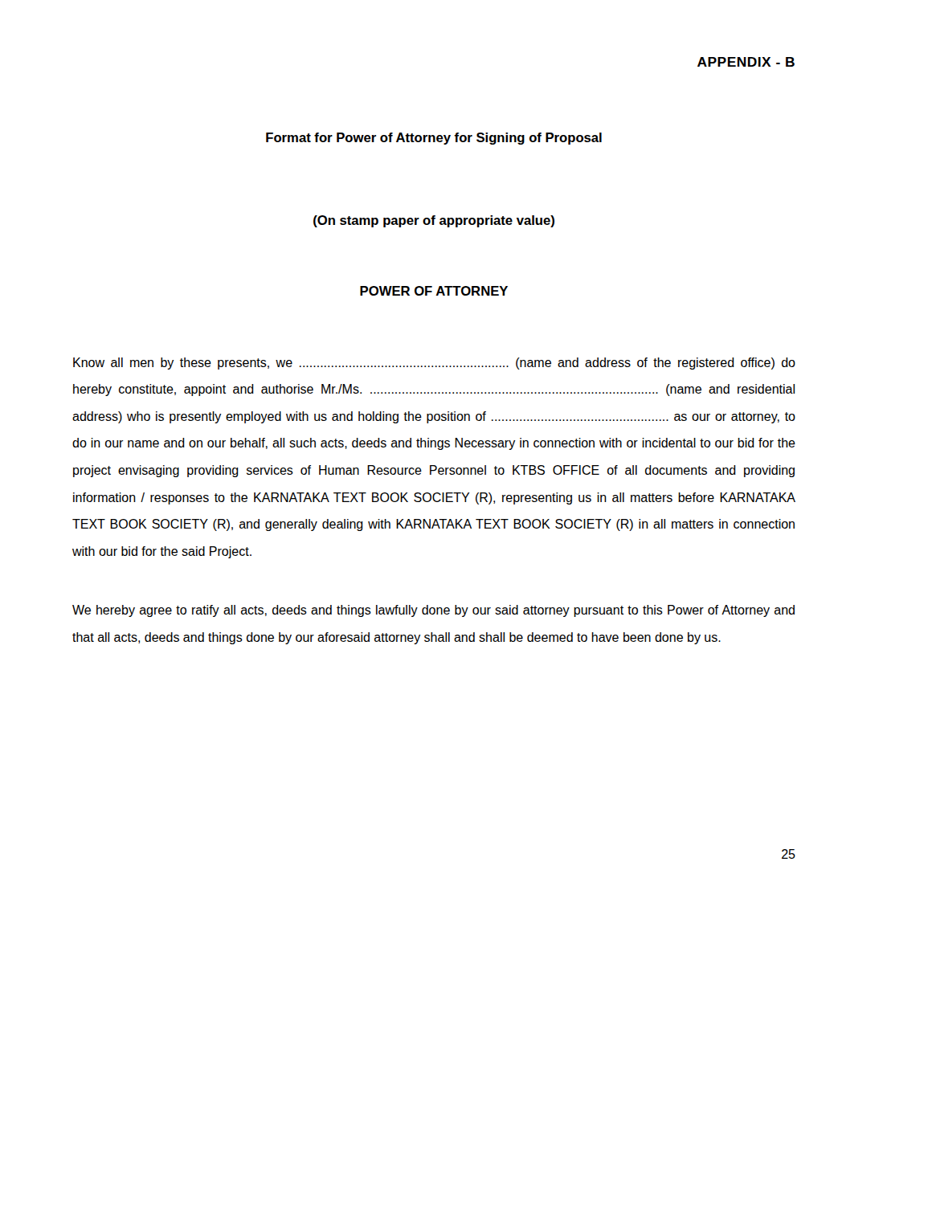APPENDIX - B
Format for Power of Attorney for Signing of Proposal
(On stamp paper of appropriate value)
POWER OF ATTORNEY
Know all men by these presents, we ........................................................... (name and address of the registered office) do hereby constitute, appoint and authorise Mr./Ms. ................................................................................. (name and residential address) who is presently employed with us and holding the position of .................................................. as our or attorney, to do in our name and on our behalf, all such acts, deeds and things Necessary in connection with or incidental to our bid for the project envisaging providing services of Human Resource Personnel to KTBS OFFICE of all documents and providing information / responses to the KARNATAKA TEXT BOOK SOCIETY (R), representing us in all matters before KARNATAKA TEXT BOOK SOCIETY (R), and generally dealing with KARNATAKA TEXT BOOK SOCIETY (R) in all matters in connection with our bid for the said Project.
We hereby agree to ratify all acts, deeds and things lawfully done by our said attorney pursuant to this Power of Attorney and that all acts, deeds and things done by our aforesaid attorney shall and shall be deemed to have been done by us.
25